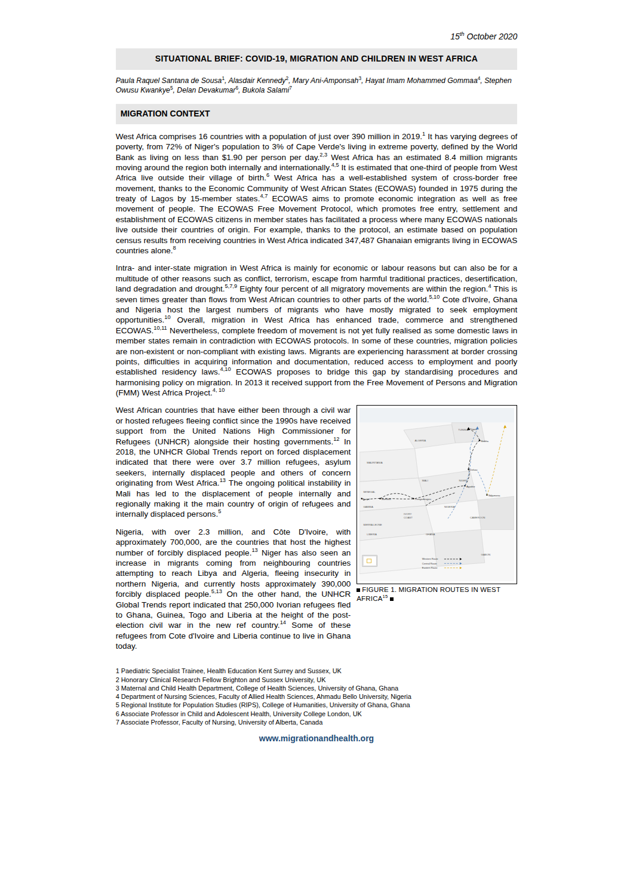15th October 2020
SITUATIONAL BRIEF: COVID-19, MIGRATION AND CHILDREN IN WEST AFRICA
Paula Raquel Santana de Sousa1, Alasdair Kennedy2, Mary Ani-Amponsah3, Hayat Imam Mohammed Gommaa4, Stephen Owusu Kwankye5, Delan Devakumar6, Bukola Salami7
MIGRATION CONTEXT
West Africa comprises 16 countries with a population of just over 390 million in 2019.1 It has varying degrees of poverty, from 72% of Niger's population to 3% of Cape Verde's living in extreme poverty, defined by the World Bank as living on less than $1.90 per person per day.2,3 West Africa has an estimated 8.4 million migrants moving around the region both internally and internationally.4,5 It is estimated that one-third of people from West Africa live outside their village of birth.6 West Africa has a well-established system of cross-border free movement, thanks to the Economic Community of West African States (ECOWAS) founded in 1975 during the treaty of Lagos by 15-member states.4,7 ECOWAS aims to promote economic integration as well as free movement of people. The ECOWAS Free Movement Protocol, which promotes free entry, settlement and establishment of ECOWAS citizens in member states has facilitated a process where many ECOWAS nationals live outside their countries of origin. For example, thanks to the protocol, an estimate based on population census results from receiving countries in West Africa indicated 347,487 Ghanaian emigrants living in ECOWAS countries alone.8
Intra- and inter-state migration in West Africa is mainly for economic or labour reasons but can also be for a multitude of other reasons such as conflict, terrorism, escape from harmful traditional practices, desertification, land degradation and drought.5,7,9 Eighty four percent of all migratory movements are within the region.4 This is seven times greater than flows from West African countries to other parts of the world.5,10 Cote d'Ivoire, Ghana and Nigeria host the largest numbers of migrants who have mostly migrated to seek employment opportunities.10 Overall, migration in West Africa has enhanced trade, commerce and strengthened ECOWAS.10,11 Nevertheless, complete freedom of movement is not yet fully realised as some domestic laws in member states remain in contradiction with ECOWAS protocols. In some of these countries, migration policies are non-existent or non-compliant with existing laws. Migrants are experiencing harassment at border crossing points, difficulties in acquiring information and documentation, reduced access to employment and poorly established residency laws.4,10 ECOWAS proposes to bridge this gap by standardising procedures and harmonising policy on migration. In 2013 it received support from the Free Movement of Persons and Migration (FMM) West Africa Project.4, 10
West African countries that have either been through a civil war or hosted refugees fleeing conflict since the 1990s have received support from the United Nations High Commissioner for Refugees (UNHCR) alongside their hosting governments.12 In 2018, the UNHCR Global Trends report on forced displacement indicated that there were over 3.7 million refugees, asylum seekers, internally displaced people and others of concern originating from West Africa.13 The ongoing political instability in Mali has led to the displacement of people internally and regionally making it the main country of origin of refugees and internally displaced persons.5
Nigeria, with over 2.3 million, and Côte D'Ivoire, with approximately 700,000, are the countries that host the highest number of forcibly displaced people.13 Niger has also seen an increase in migrants coming from neighbouring countries attempting to reach Libya and Algeria, fleeing insecurity in northern Nigeria, and currently hosts approximately 390,000 forcibly displaced people.5,13 On the other hand, the UNHCR Global Trends report indicated that 250,000 Ivorian refugees fled to Ghana, Guinea, Togo and Liberia at the height of the post-election civil war in the new ref country.14 Some of these refugees from Cote d'Ivoire and Liberia continue to live in Ghana today.
TUNISIA Tripoli Sebha ALGERIA MAURITANIA MALI NIGER Dirkou Agadez Ndjamena SENEGAL Banjul Bamako Ouagadougou GAMBIA NIGERIA IVORY COAST SIERRA LEONE LIBERIA GHANA CAMEROON GABON Western Route Central Route Eastern Route
FIGURE 1. MIGRATION ROUTES IN WEST AFRICA15
1 Paediatric Specialist Trainee, Health Education Kent Surrey and Sussex, UK
2 Honorary Clinical Research Fellow Brighton and Sussex University, UK
3 Maternal and Child Health Department, College of Health Sciences, University of Ghana, Ghana
4 Department of Nursing Sciences, Faculty of Allied Health Sciences, Ahmadu Bello University, Nigeria
5 Regional Institute for Population Studies (RIPS), College of Humanities, University of Ghana, Ghana
6 Associate Professor in Child and Adolescent Health, University College London, UK
7 Associate Professor, Faculty of Nursing, University of Alberta, Canada
www.migrationandhealth.org